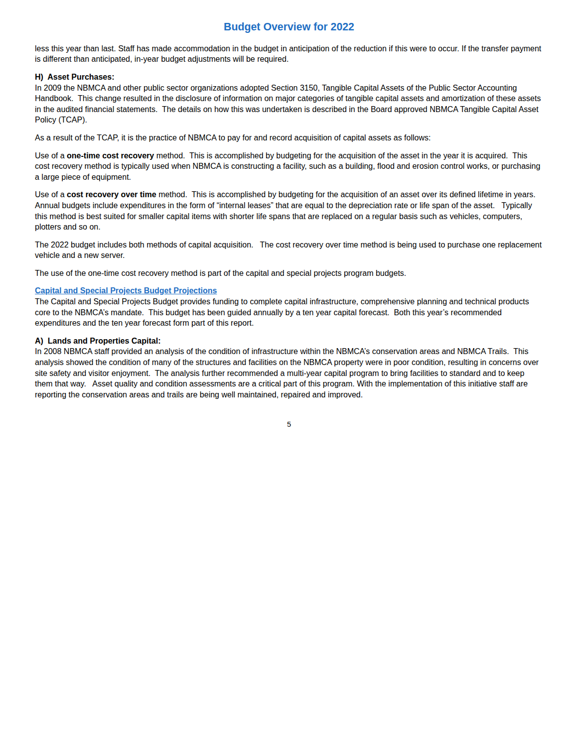Budget Overview for 2022
less this year than last. Staff has made accommodation in the budget in anticipation of the reduction if this were to occur. If the transfer payment is different than anticipated, in-year budget adjustments will be required.
H) Asset Purchases:
In 2009 the NBMCA and other public sector organizations adopted Section 3150, Tangible Capital Assets of the Public Sector Accounting Handbook. This change resulted in the disclosure of information on major categories of tangible capital assets and amortization of these assets in the audited financial statements. The details on how this was undertaken is described in the Board approved NBMCA Tangible Capital Asset Policy (TCAP).
As a result of the TCAP, it is the practice of NBMCA to pay for and record acquisition of capital assets as follows:
Use of a one-time cost recovery method. This is accomplished by budgeting for the acquisition of the asset in the year it is acquired. This cost recovery method is typically used when NBMCA is constructing a facility, such as a building, flood and erosion control works, or purchasing a large piece of equipment.
Use of a cost recovery over time method. This is accomplished by budgeting for the acquisition of an asset over its defined lifetime in years. Annual budgets include expenditures in the form of “internal leases” that are equal to the depreciation rate or life span of the asset. Typically this method is best suited for smaller capital items with shorter life spans that are replaced on a regular basis such as vehicles, computers, plotters and so on.
The 2022 budget includes both methods of capital acquisition. The cost recovery over time method is being used to purchase one replacement vehicle and a new server.
The use of the one-time cost recovery method is part of the capital and special projects program budgets.
Capital and Special Projects Budget Projections
The Capital and Special Projects Budget provides funding to complete capital infrastructure, comprehensive planning and technical products core to the NBMCA’s mandate. This budget has been guided annually by a ten year capital forecast. Both this year’s recommended expenditures and the ten year forecast form part of this report.
A) Lands and Properties Capital:
In 2008 NBMCA staff provided an analysis of the condition of infrastructure within the NBMCA’s conservation areas and NBMCA Trails. This analysis showed the condition of many of the structures and facilities on the NBMCA property were in poor condition, resulting in concerns over site safety and visitor enjoyment. The analysis further recommended a multi-year capital program to bring facilities to standard and to keep them that way. Asset quality and condition assessments are a critical part of this program. With the implementation of this initiative staff are reporting the conservation areas and trails are being well maintained, repaired and improved.
5